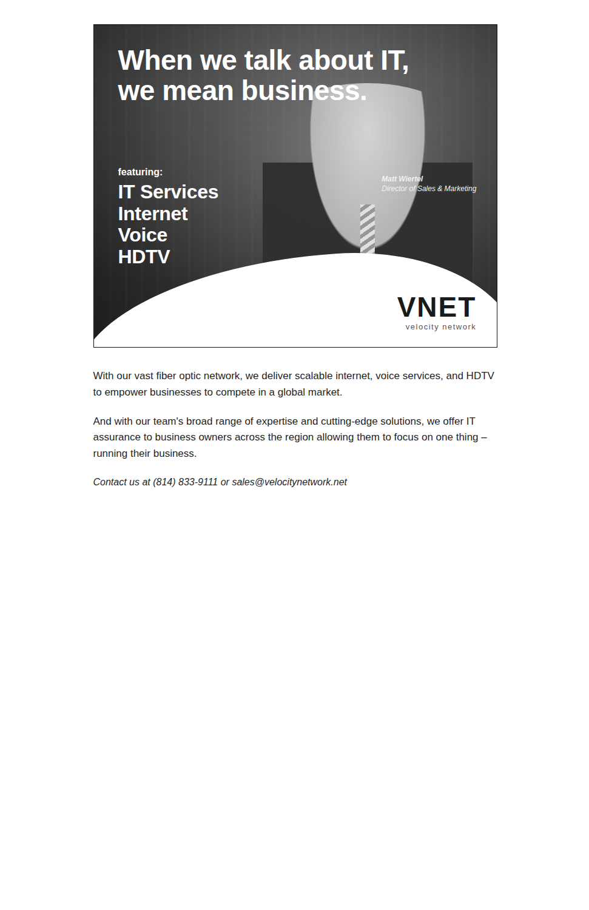When we talk about IT,
we mean business.
featuring:
IT Services
Internet
Voice
HDTV
Matt Wiertel
Director of Sales & Marketing
VNET
velocity network
With our vast fiber optic network, we deliver scalable internet, voice services, and HDTV to empower businesses to compete in a global market.
And with our team's broad range of expertise and cutting-edge solutions, we offer IT assurance to business owners across the region allowing them to focus on one thing – running their business.
Contact us at (814) 833-9111 or sales@velocitynetwork.net